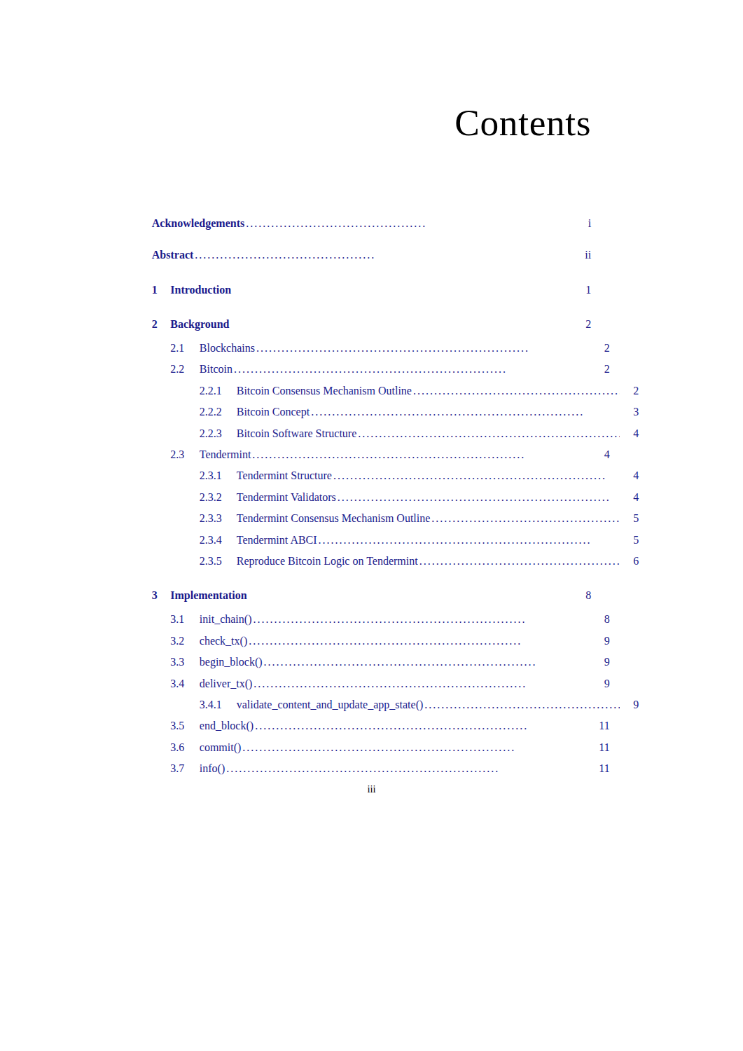Contents
Acknowledgements ........................................... i
Abstract ........................................... ii
1 Introduction ........................................... 1
2 Background ........................................... 2
2.1 Blockchains ................................................................. 2
2.2 Bitcoin ................................................................. 2
2.2.1 Bitcoin Consensus Mechanism Outline ................................................................. 2
2.2.2 Bitcoin Concept ................................................................. 3
2.2.3 Bitcoin Software Structure ................................................................. 4
2.3 Tendermint ................................................................. 4
2.3.1 Tendermint Structure ................................................................. 4
2.3.2 Tendermint Validators ................................................................. 4
2.3.3 Tendermint Consensus Mechanism Outline ................................................................. 5
2.3.4 Tendermint ABCI ................................................................. 5
2.3.5 Reproduce Bitcoin Logic on Tendermint ................................................................. 6
3 Implementation ........................................... 8
3.1 init_chain() ................................................................. 8
3.2 check_tx() ................................................................. 9
3.3 begin_block() ................................................................. 9
3.4 deliver_tx() ................................................................. 9
3.4.1 validate_content_and_update_app_state() ................................................................. 9
3.5 end_block() ................................................................. 11
3.6 commit() ................................................................. 11
3.7 info() ................................................................. 11
iii